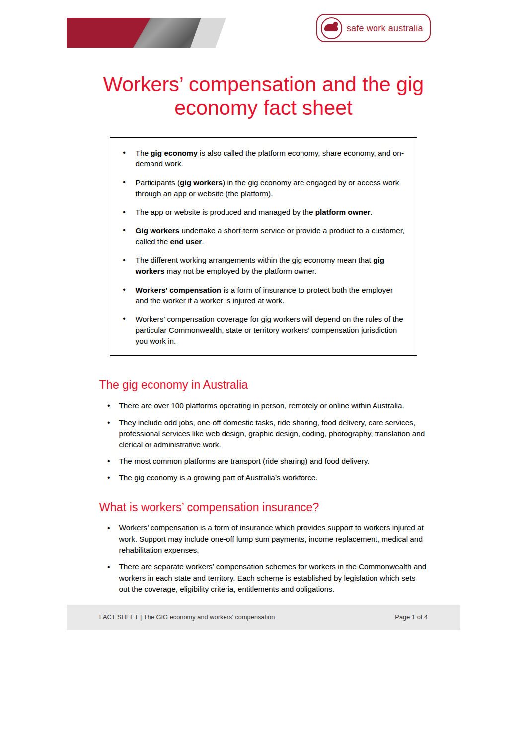safe work australia
Workers’ compensation and the gig
economy fact sheet
The gig economy is also called the platform economy, share economy, and on-demand work.
Participants (gig workers) in the gig economy are engaged by or access work through an app or website (the platform).
The app or website is produced and managed by the platform owner.
Gig workers undertake a short-term service or provide a product to a customer, called the end user.
The different working arrangements within the gig economy mean that gig workers may not be employed by the platform owner.
Workers’ compensation is a form of insurance to protect both the employer and the worker if a worker is injured at work.
Workers’ compensation coverage for gig workers will depend on the rules of the particular Commonwealth, state or territory workers’ compensation jurisdiction you work in.
The gig economy in Australia
There are over 100 platforms operating in person, remotely or online within Australia.
They include odd jobs, one-off domestic tasks, ride sharing, food delivery, care services, professional services like web design, graphic design, coding, photography, translation and clerical or administrative work.
The most common platforms are transport (ride sharing) and food delivery.
The gig economy is a growing part of Australia’s workforce.
What is workers’ compensation insurance?
Workers’ compensation is a form of insurance which provides support to workers injured at work. Support may include one-off lump sum payments, income replacement, medical and rehabilitation expenses.
There are separate workers’ compensation schemes for workers in the Commonwealth and workers in each state and territory. Each scheme is established by legislation which sets out the coverage, eligibility criteria, entitlements and obligations.
FACT SHEET | The GIG economy and workers’ compensation
Page 1 of 4